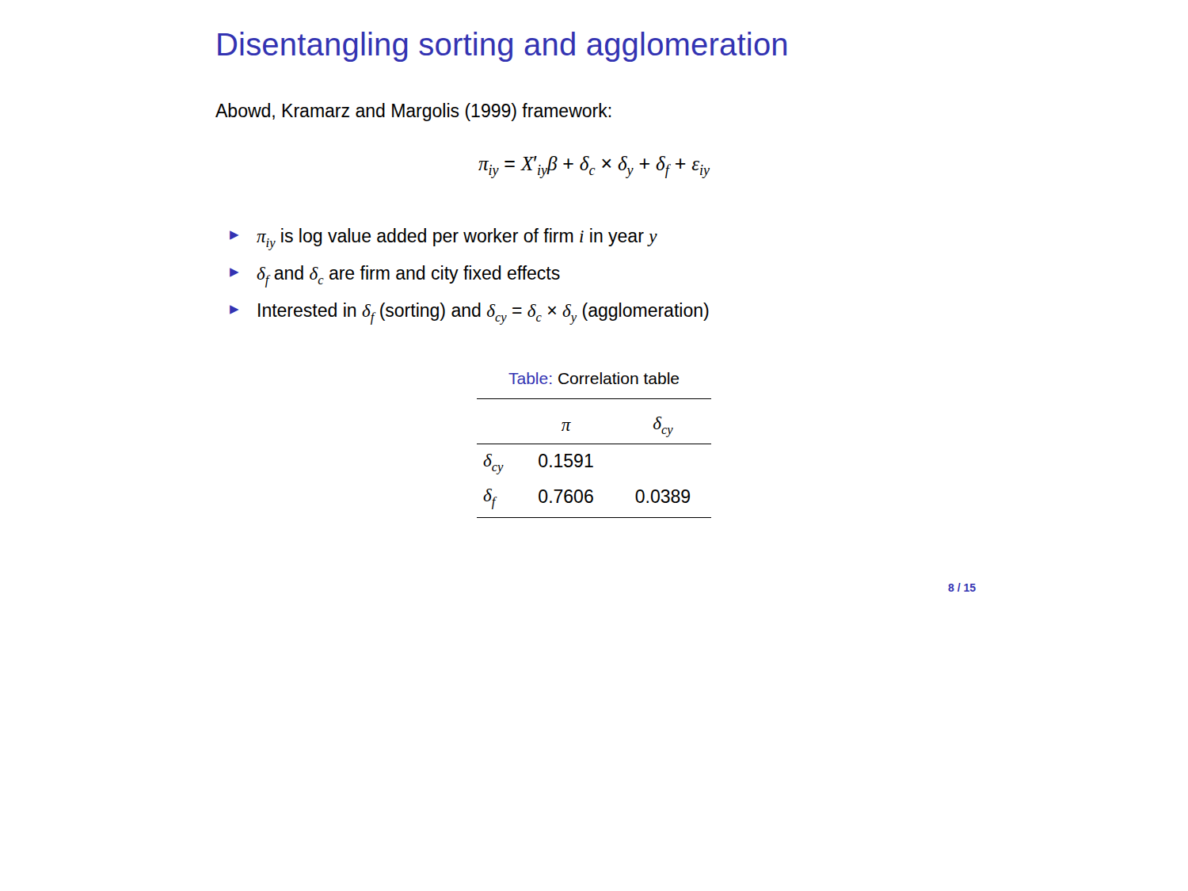Disentangling sorting and agglomeration
Abowd, Kramarz and Margolis (1999) framework:
πiy = X′iyβ + δc × δy + δf + εiy
πiy is log value added per worker of firm i in year y
δf and δc are firm and city fixed effects
Interested in δf (sorting) and δcy = δc × δy (agglomeration)
Table: Correlation table
| | π | δ cy |
| --- | --- | --- |
| δ cy | 0.1591 | |
| δ f | 0.7606 | 0.0389 |
8 / 15